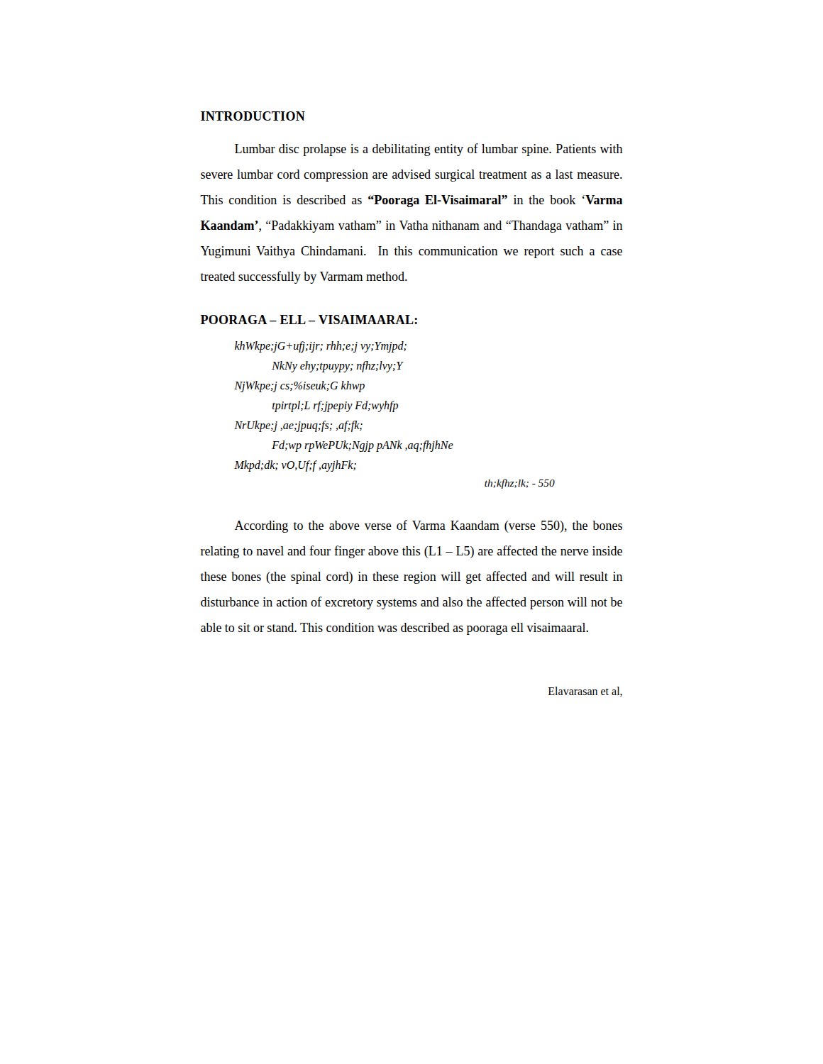INTRODUCTION
Lumbar disc prolapse is a debilitating entity of lumbar spine. Patients with severe lumbar cord compression are advised surgical treatment as a last measure. This condition is described as “Pooraga El-Visaimaral” in the book ‘Varma Kaandam’, “Padakkiyam vatham” in Vatha nithanam and “Thandaga vatham” in Yugimuni Vaithya Chindamani. In this communication we report such a case treated successfully by Varmam method.
POORAGA – ELL – VISAIMAARAL:
khWkpe;jG+ufj;ijr; rhh;e;j vy;Ymjpd; NkNy ehy;tpuypy; nfhz;lvy;Y NjWkpe;j cs;%iseuk;G khwp tpirtpl;L rf;jpepiy Fd;wyhfp NrUkpe;j ,ae;jpuq;fs; ,af;fk; Fd;wp rpWePUk;Ngjp pANk ,aq;fhjhNe Mkpd;dk; vO,Uf;f ,ayjhFk;
th;kfhz;lk; - 550
According to the above verse of Varma Kaandam (verse 550), the bones relating to navel and four finger above this (L1 – L5) are affected the nerve inside these bones (the spinal cord) in these region will get affected and will result in disturbance in action of excretory systems and also the affected person will not be able to sit or stand. This condition was described as pooraga ell visaimaaral.
Elavarasan et al,